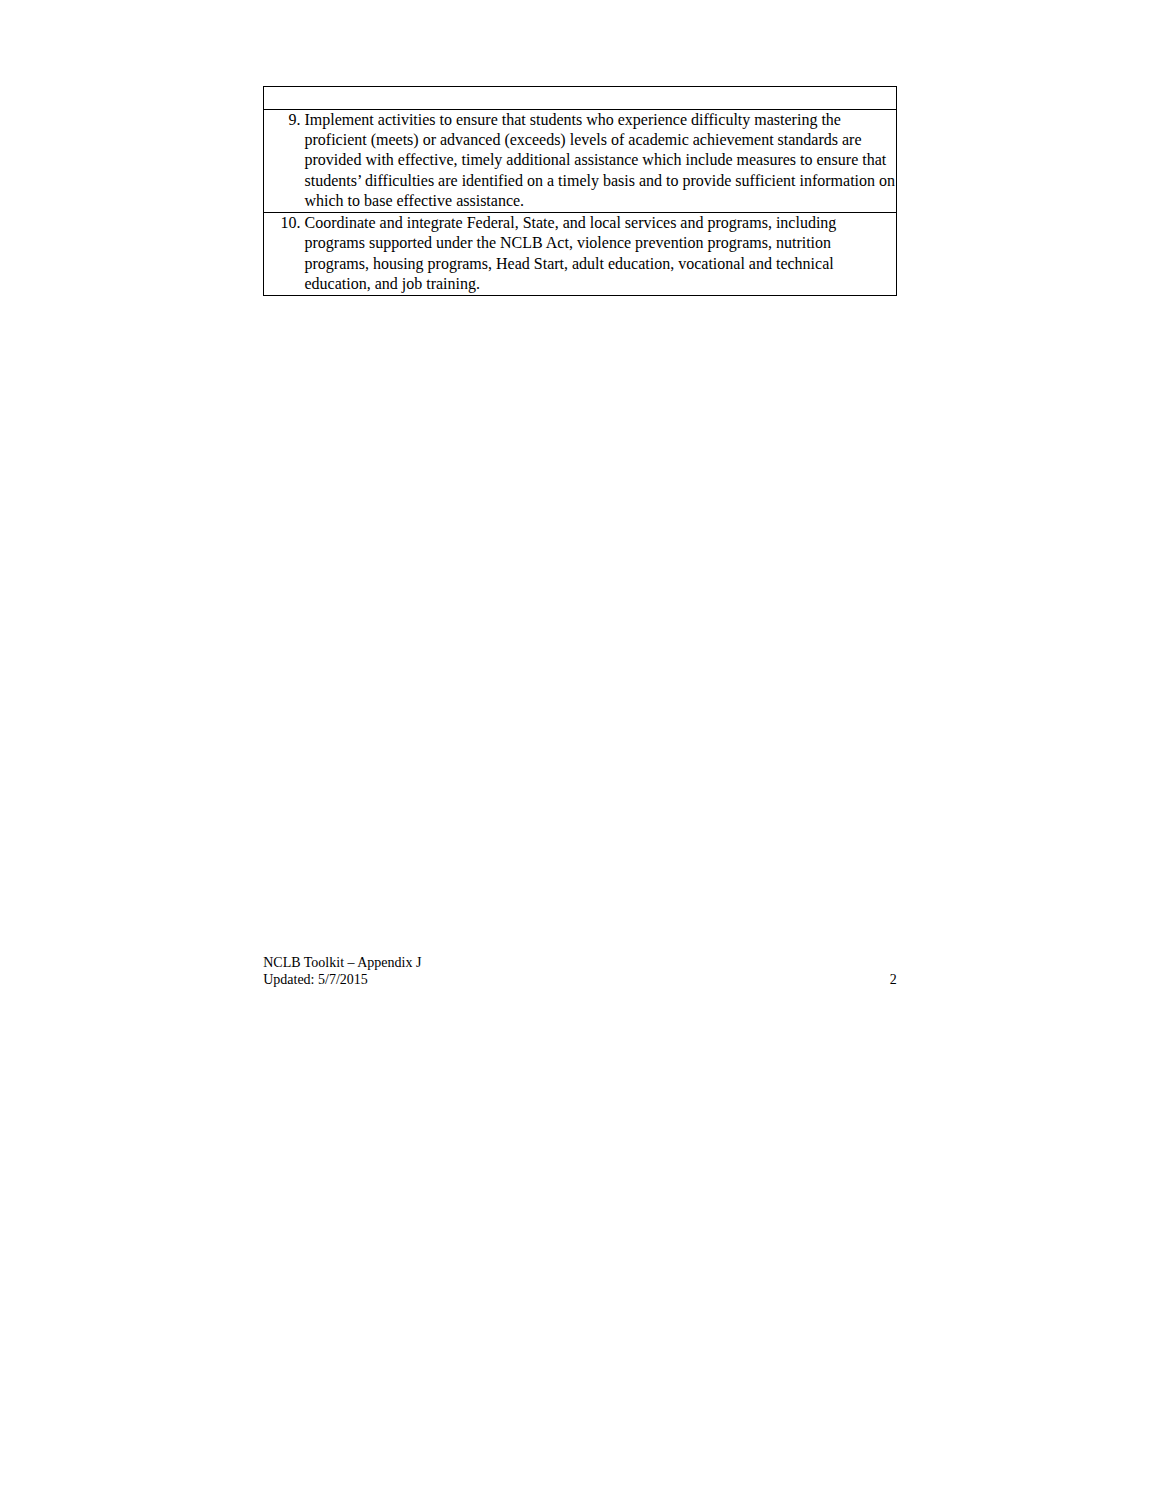| Implement activities to ensure that students who experience difficulty mastering the proficient (meets) or advanced (exceeds) levels of academic achievement standards are provided with effective, timely additional assistance which include measures to ensure that students’ difficulties are identified on a timely basis and to provide sufficient information on which to base effective assistance. |
| Coordinate and integrate Federal, State, and local services and programs, including programs supported under the NCLB Act, violence prevention programs, nutrition programs, housing programs, Head Start, adult education, vocational and technical education, and job training. |
NCLB Toolkit – Appendix J
Updated: 5/7/2015
2